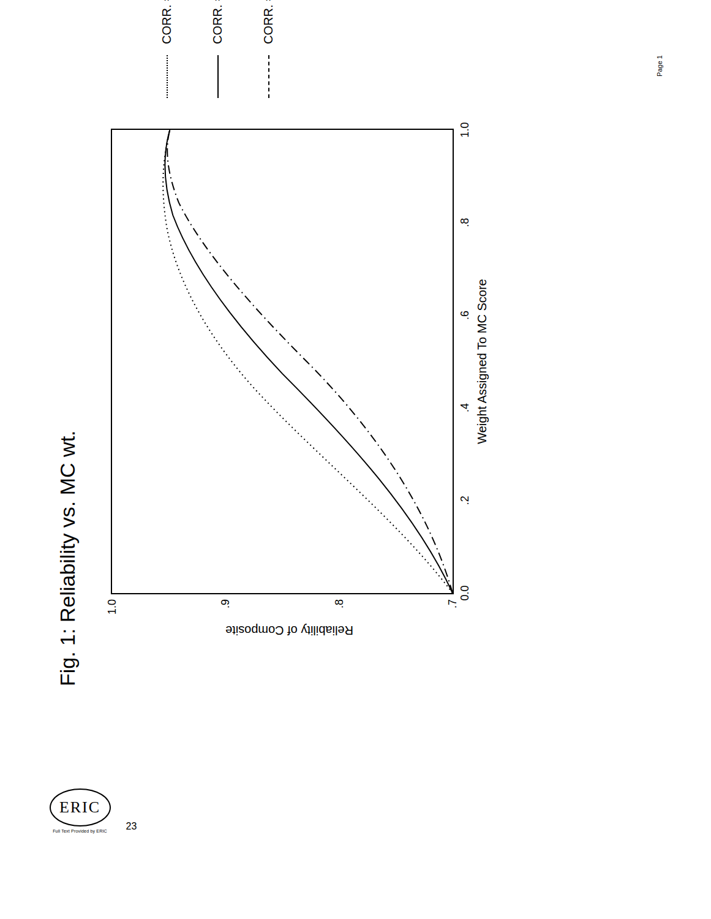Page 1
Fig. 1: Reliability vs. MC wt.
Reliability of Composite 1.0 .9 .8 .7 0.0 .2 .4 .6 .8 1.0 Weight Assigned To MC Score
CORR. = 0.8
CORR. = 0.6
CORR. = 0.4
ERIC
Full Text Provided by ERIC
23